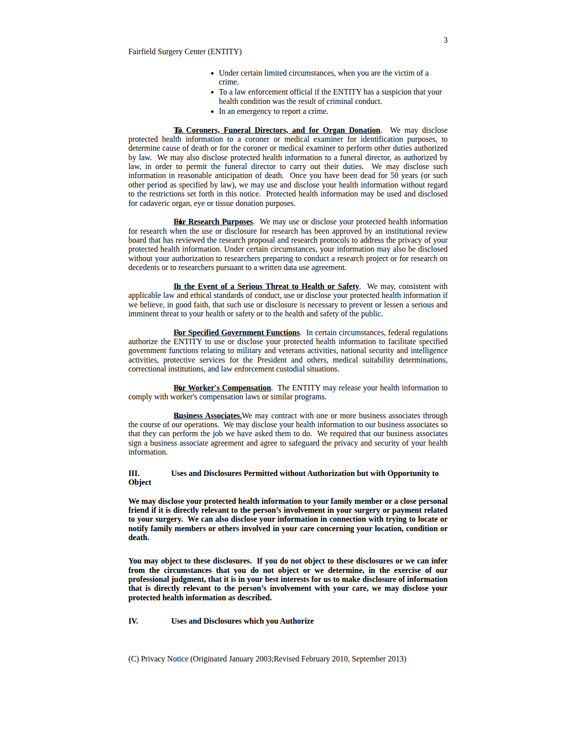3
Fairfield Surgery Center (ENTITY)
Under certain limited circumstances, when you are the victim of a crime.
To a law enforcement official if the ENTITY has a suspicion that your health condition was the result of criminal conduct.
In an emergency to report a crime.
G. To Coroners, Funeral Directors, and for Organ Donation. We may disclose protected health information to a coroner or medical examiner for identification purposes, to determine cause of death or for the coroner or medical examiner to perform other duties authorized by law. We may also disclose protected health information to a funeral director, as authorized by law, in order to permit the funeral director to carry out their duties. We may disclose such information in reasonable anticipation of death. Once you have been dead for 50 years (or such other period as specified by law), we may use and disclose your health information without regard to the restrictions set forth in this notice. Protected health information may be used and disclosed for cadaveric organ, eye or tissue donation purposes.
H. For Research Purposes. We may use or disclose your protected health information for research when the use or disclosure for research has been approved by an institutional review board that has reviewed the research proposal and research protocols to address the privacy of your protected health information. Under certain circumstances, your information may also be disclosed without your authorization to researchers preparing to conduct a research project or for research on decedents or to researchers pursuant to a written data use agreement.
I. In the Event of a Serious Threat to Health or Safety. We may, consistent with applicable law and ethical standards of conduct, use or disclose your protected health information if we believe, in good faith, that such use or disclosure is necessary to prevent or lessen a serious and imminent threat to your health or safety or to the health and safety of the public.
J. For Specified Government Functions. In certain circumstances, federal regulations authorize the ENTITY to use or disclose your protected health information to facilitate specified government functions relating to military and veterans activities, national security and intelligence activities, protective services for the President and others, medical suitability determinations, correctional institutions, and law enforcement custodial situations.
K. For Worker's Compensation. The ENTITY may release your health information to comply with worker's compensation laws or similar programs.
L. Business Associates. We may contract with one or more business associates through the course of our operations. We may disclose your health information to our business associates so that they can perform the job we have asked them to do. We required that our business associates sign a business associate agreement and agree to safeguard the privacy and security of your health information.
III. Uses and Disclosures Permitted without Authorization but with Opportunity to Object
We may disclose your protected health information to your family member or a close personal friend if it is directly relevant to the person’s involvement in your surgery or payment related to your surgery. We can also disclose your information in connection with trying to locate or notify family members or others involved in your care concerning your location, condition or death.
You may object to these disclosures. If you do not object to these disclosures or we can infer from the circumstances that you do not object or we determine, in the exercise of our professional judgment, that it is in your best interests for us to make disclosure of information that is directly relevant to the person’s involvement with your care, we may disclose your protected health information as described.
IV. Uses and Disclosures which you Authorize
(C) Privacy Notice (Originated January 2003;Revised February 2010, September 2013)